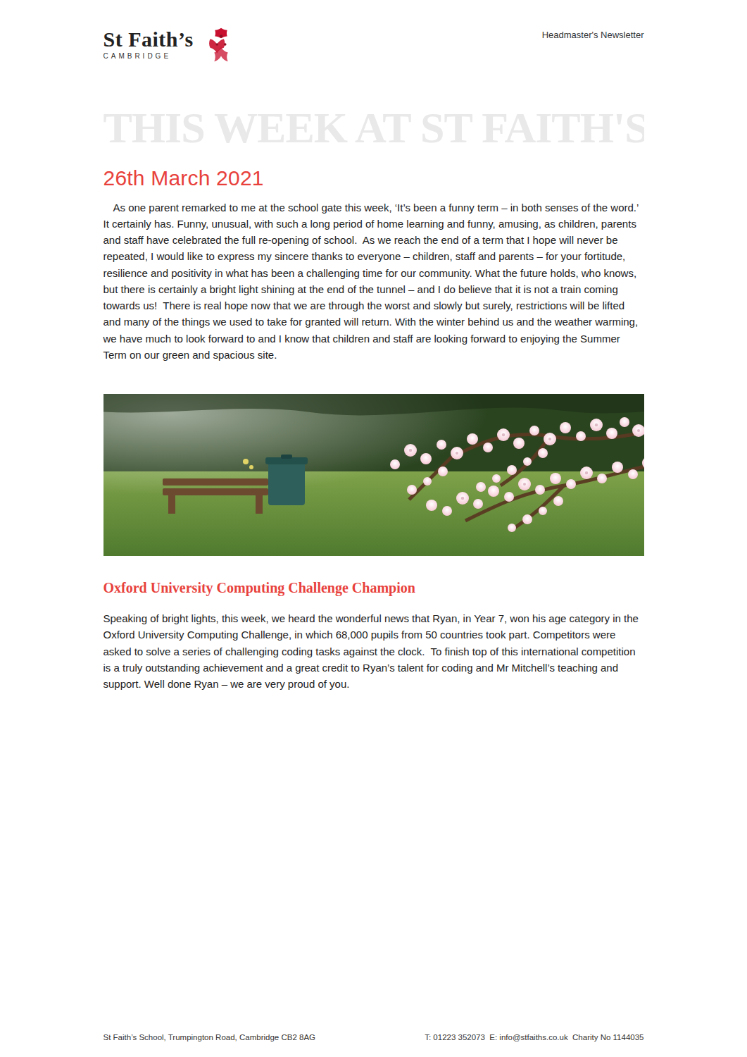St Faith’s
CAMBRIDGE
Headmaster's Newsletter
THIS WEEK AT ST FAITH'S
26th March 2021
As one parent remarked to me at the school gate this week, ‘It’s been a funny term – in both senses of the word.’ It certainly has. Funny, unusual, with such a long period of home learning and funny, amusing, as children, parents and staff have celebrated the full re-opening of school. As we reach the end of a term that I hope will never be repeated, I would like to express my sincere thanks to everyone – children, staff and parents – for your fortitude, resilience and positivity in what has been a challenging time for our community. What the future holds, who knows, but there is certainly a bright light shining at the end of the tunnel – and I do believe that it is not a train coming towards us! There is real hope now that we are through the worst and slowly but surely, restrictions will be lifted and many of the things we used to take for granted will return. With the winter behind us and the weather warming, we have much to look forward to and I know that children and staff are looking forward to enjoying the Summer Term on our green and spacious site.
Oxford University Computing Challenge Champion
Speaking of bright lights, this week, we heard the wonderful news that Ryan, in Year 7, won his age category in the Oxford University Computing Challenge, in which 68,000 pupils from 50 countries took part. Competitors were asked to solve a series of challenging coding tasks against the clock. To finish top of this international competition is a truly outstanding achievement and a great credit to Ryan’s talent for coding and Mr Mitchell’s teaching and support. Well done Ryan – we are very proud of you.
St Faith’s School, Trumpington Road, Cambridge CB2 8AG
T: 01223 352073 E: info@stfaiths.co.uk Charity No 1144035